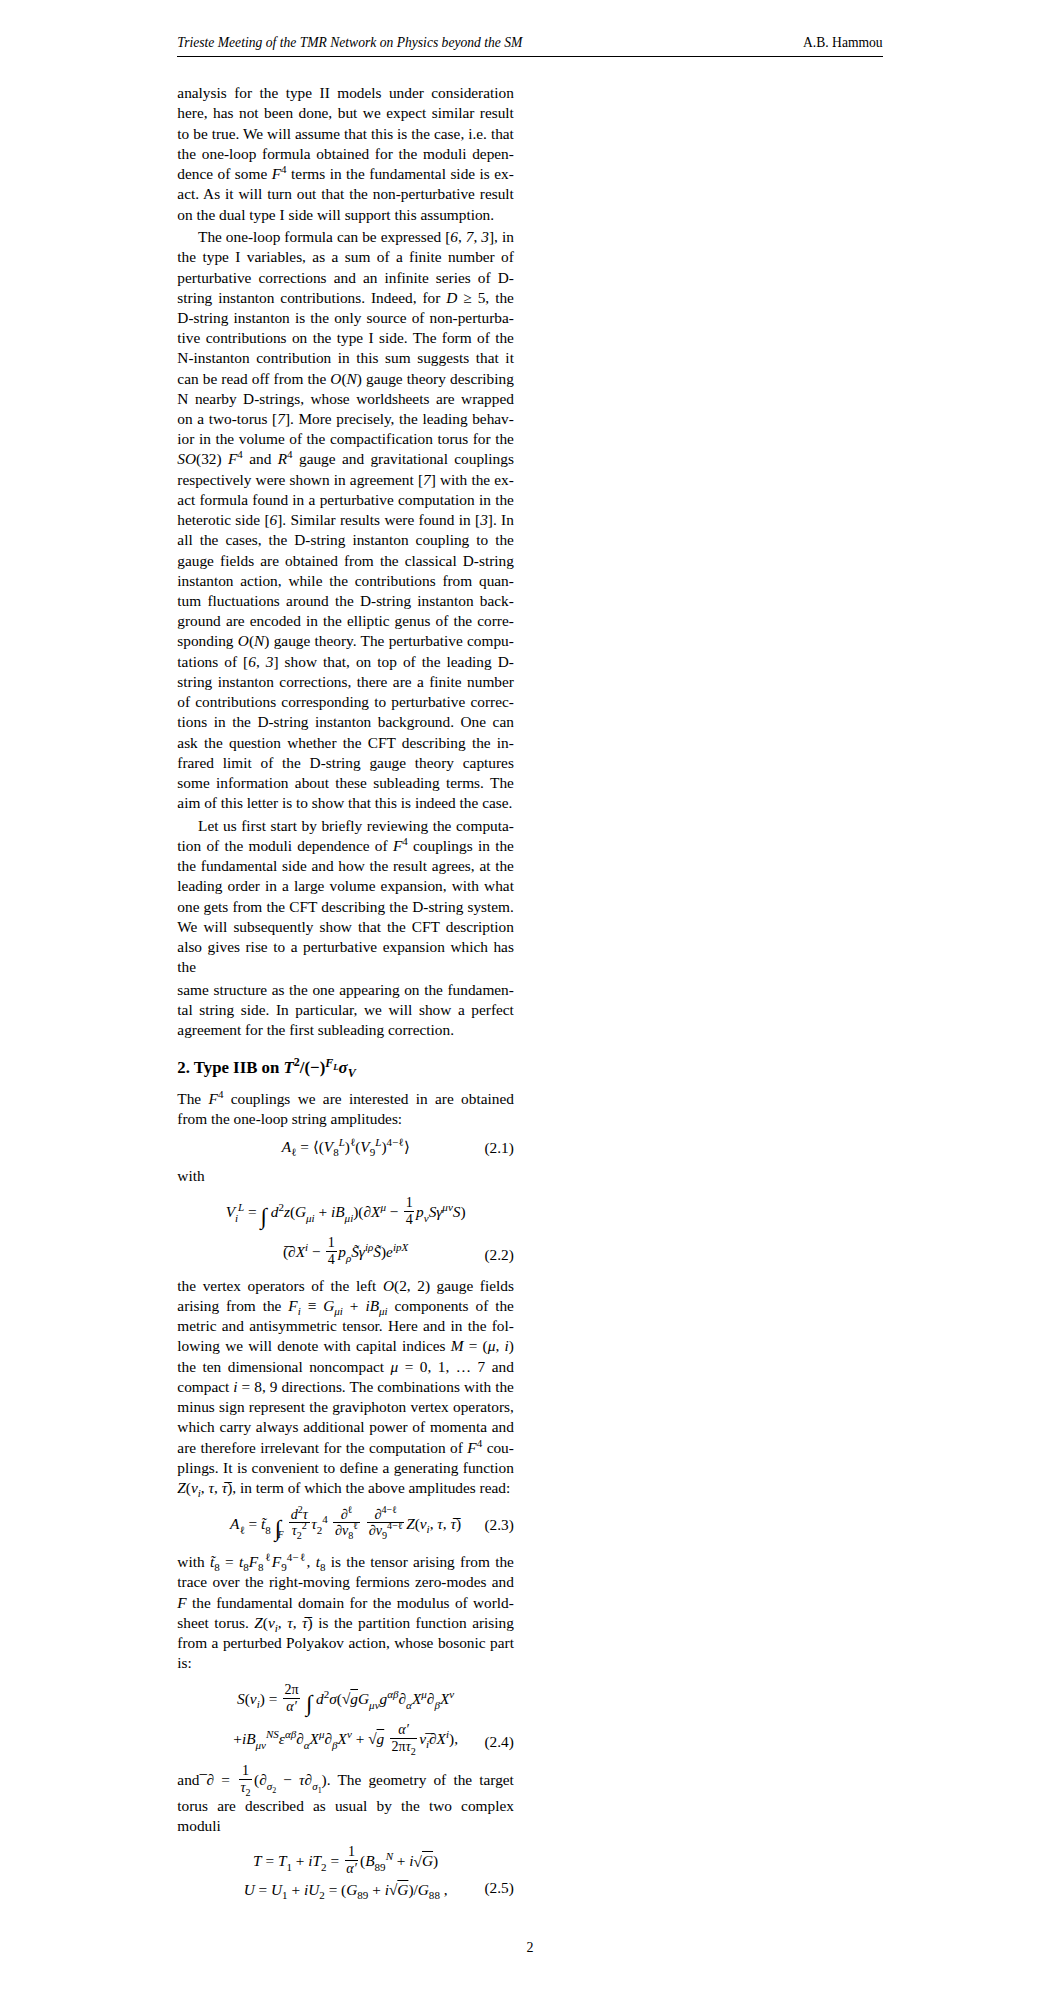Trieste Meeting of the TMR Network on Physics beyond the SM A.B. Hammou
analysis for the type II models under consideration here, has not been done, but we expect similar result to be true. We will assume that this is the case, i.e. that the one-loop formula obtained for the moduli dependence of some F4 terms in the fundamental side is exact. As it will turn out that the non-perturbative result on the dual type I side will support this assumption.
The one-loop formula can be expressed [6, 7, 3], in the type I variables, as a sum of a finite number of perturbative corrections and an infinite series of D-string instanton contributions. Indeed, for D ≥ 5, the D-string instanton is the only source of non-perturbative contributions on the type I side. The form of the N-instanton contribution in this sum suggests that it can be read off from the O(N) gauge theory describing N nearby D-strings, whose worldsheets are wrapped on a two-torus [7]. More precisely, the leading behavior in the volume of the compactification torus for the SO(32) F4 and R4 gauge and gravitational couplings respectively were shown in agreement [7] with the exact formula found in a perturbative computation in the heterotic side [6]. Similar results were found in [3]. In all the cases, the D-string instanton coupling to the gauge fields are obtained from the classical D-string instanton action, while the contributions from quantum fluctuations around the D-string instanton background are encoded in the elliptic genus of the corresponding O(N) gauge theory. The perturbative computations of [6, 3] show that, on top of the leading D-string instanton corrections, there are a finite number of contributions corresponding to perturbative corrections in the D-string instanton background. One can ask the question whether the CFT describing the infrared limit of the D-string gauge theory captures some information about these subleading terms. The aim of this letter is to show that this is indeed the case.
Let us first start by briefly reviewing the computation of the moduli dependence of F4 couplings in the the fundamental side and how the result agrees, at the leading order in a large volume expansion, with what one gets from the CFT describing the D-string system. We will subsequently show that the CFT description also gives rise to a perturbative expansion which has the
same structure as the one appearing on the fundamental string side. In particular, we will show a perfect agreement for the first subleading correction.
2. Type IIB on T2/(−)FLσV
The F4 couplings we are interested in are obtained from the one-loop string amplitudes:
Aℓ = ⟨(V8L)ℓ(V9L)4−ℓ⟩ (2.1)
with
ViL = ∫ d2z(Gμi + iBμi)(∂Xμ − 14 pνSγμνS) (̅∂Xi − 14 pρS̃γiρS̃)eipX
(2.2)
the vertex operators of the left O(2, 2) gauge fields arising from the Fi ≡ Gμi + iBμi components of the metric and antisymmetric tensor. Here and in the following we will denote with capital indices M = (μ, i) the ten dimensional noncompact μ = 0, 1, … 7 and compact i = 8, 9 directions. The combinations with the minus sign represent the graviphoton vertex operators, which carry always additional power of momenta and are therefore irrelevant for the computation of F4 couplings. It is convenient to define a generating function Z(νi, τ, τ̅), in term of which the above amplitudes read:
Aℓ = t̃8 ∫F d2τ τ22 τ24 ∂ℓ∂ν8ℓ ∂4−ℓ∂ν94−ℓ Z(νi, τ, τ̅) (2.3)
with t̃8 = t8F8ℓF94−ℓ, t8 is the tensor arising from the trace over the right-moving fermions zero-modes and F the fundamental domain for the modulus of world-sheet torus. Z(νi, τ, τ̅) is the partition function arising from a perturbed Polyakov action, whose bosonic part is:
S(νi) = 2π α′ ∫ d2σ( gGμνgαβ∂αXμ∂βXν +iBμνNSεαβ∂αXμ∂βXν + g α′2πτ2 νi̅∂Xi),
(2.4)
and ̅∂ = 1 τ2(∂σ2 − τ∂σ1). The geometry of the target torus are described as usual by the two complex moduli
T = T1 + iT2 = 1 α′(B89N + i G) U = U1 + iU2 = (G89 + i G)/G88 ,
(2.5)
2